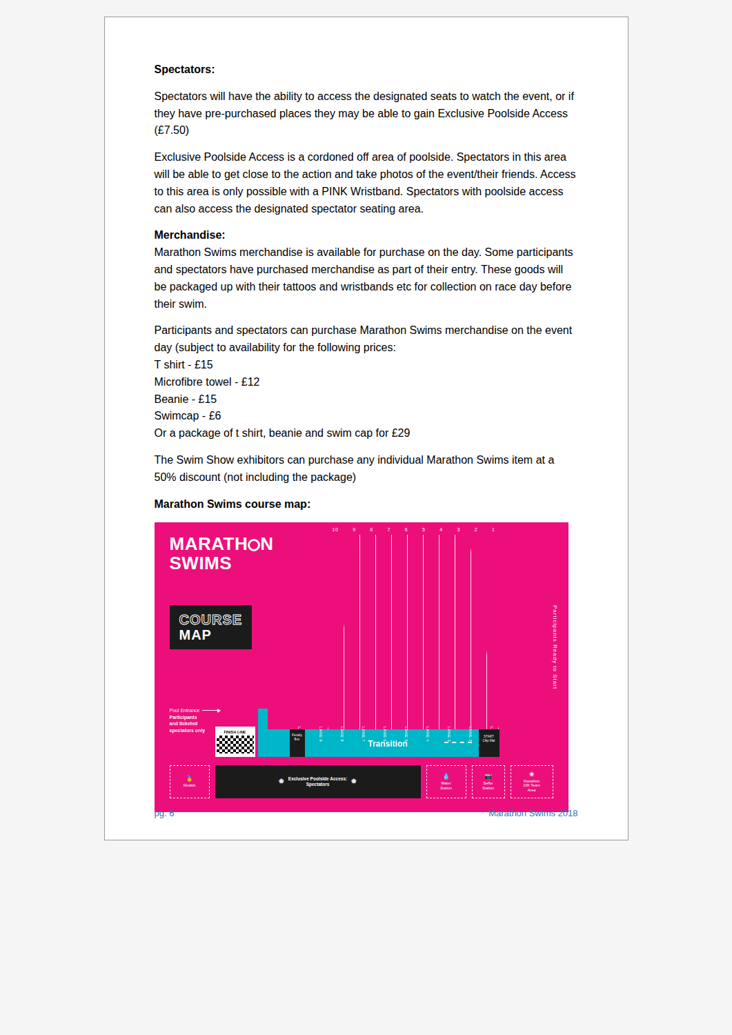Spectators:
Spectators will have the ability to access the designated seats to watch the event, or if they have pre-purchased places they may be able to gain Exclusive Poolside Access (£7.50)
Exclusive Poolside Access is a cordoned off area of poolside. Spectators in this area will be able to get close to the action and take photos of the event/their friends. Access to this area is only possible with a PINK Wristband. Spectators with poolside access can also access the designated spectator seating area.
Merchandise:
Marathon Swims merchandise is available for purchase on the day. Some participants and spectators have purchased merchandise as part of their entry. These goods will be packaged up with their tattoos and wristbands etc for collection on race day before their swim.
Participants and spectators can purchase Marathon Swims merchandise on the event day (subject to availability for the following prices:
T shirt - £15
Microfibre towel - £12
Beanie - £15
Swimcap - £6
Or a package of t shirt, beanie and swim cap for £29
The Swim Show exhibitors can purchase any individual Marathon Swims item at a 50% discount (not including the package)
Marathon Swims course map:
MARATH N
SWIMS
COURSE
MAP
10987654321
Participants Ready to Start
Transition
LANE 10 LANE 9 LANE 8 LANE 7 LANE 6 LANE 5 LANE 4 LANE 3 LANE 2 LANE 1
Penalty Box
START
Chip Mat
FINISH LINE
Pool Entrance
Participants
and ticketed
spectators only
🏅
Medals
❀ Exclusive Poolside Access:
Spectators ❀
💧
Water
Station
📷
Selfie
Station
❀
Marathon
10K Team
Area
pg. 6 Marathon Swims 2018